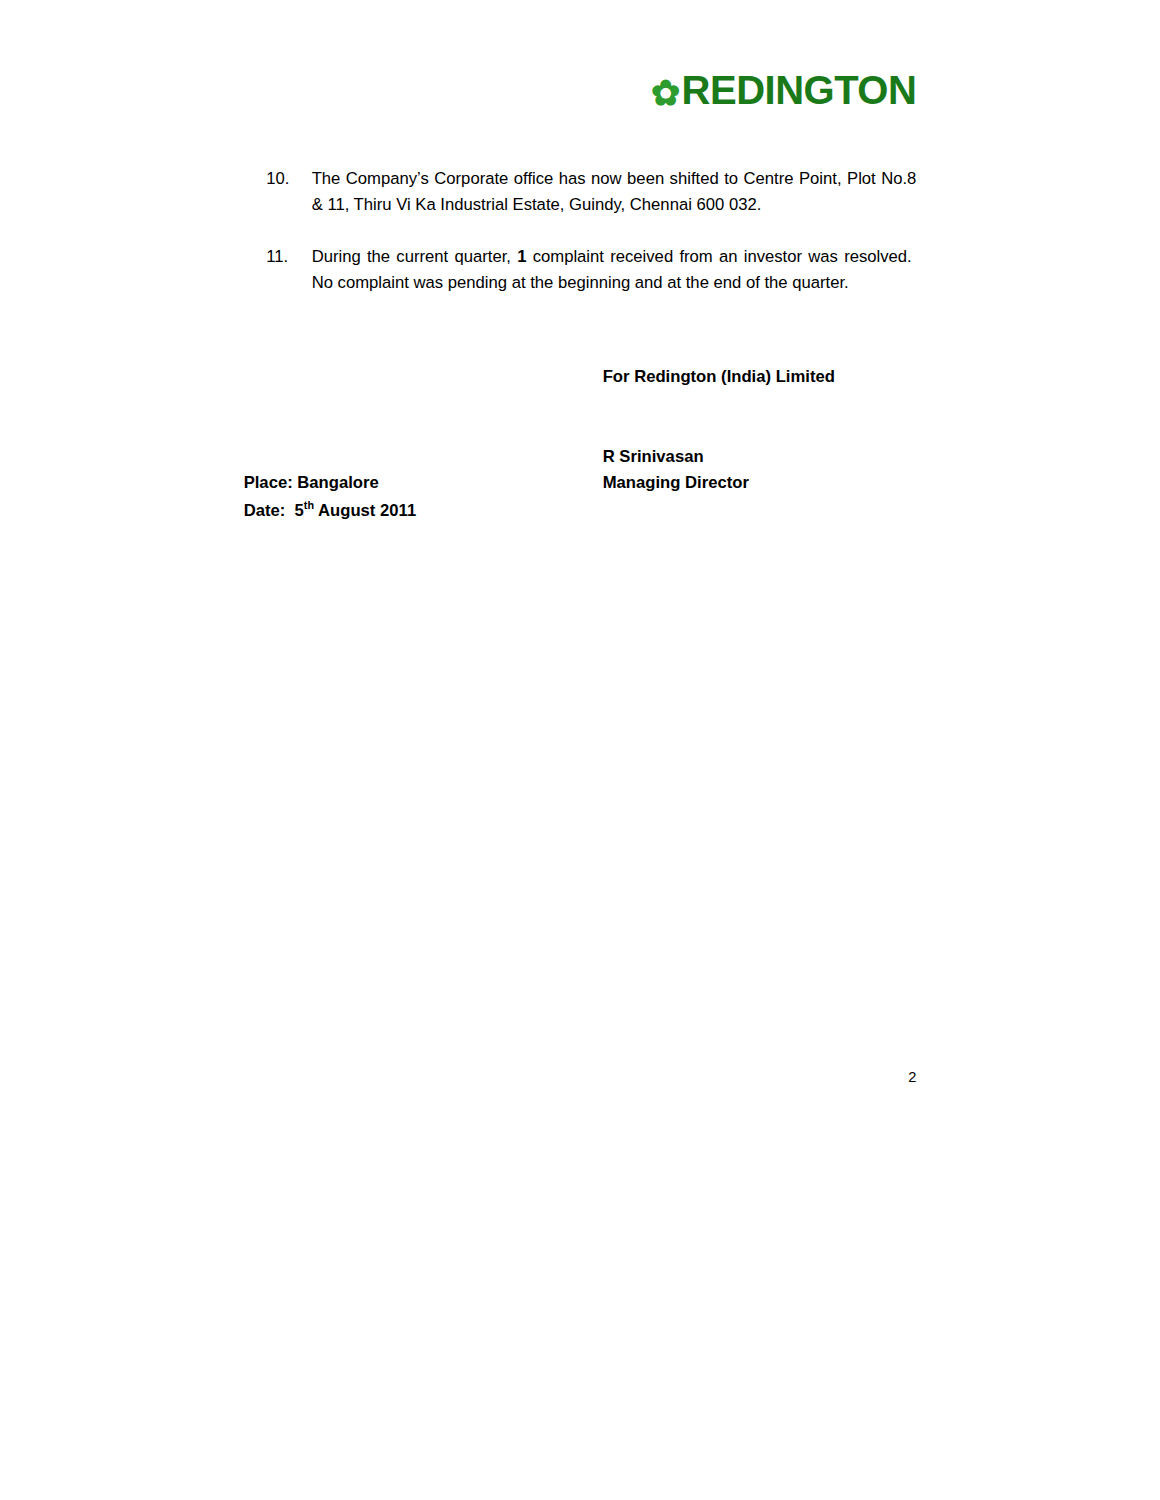✿REDINGTON
The Company’s Corporate office has now been shifted to Centre Point, Plot No.8 & 11, Thiru Vi Ka Industrial Estate, Guindy, Chennai 600 032.
During the current quarter, 1 complaint received from an investor was resolved. No complaint was pending at the beginning and at the end of the quarter.
For Redington (India) Limited
R Srinivasan
Place: Bangalore
Managing Director
Date: 5th August 2011
2